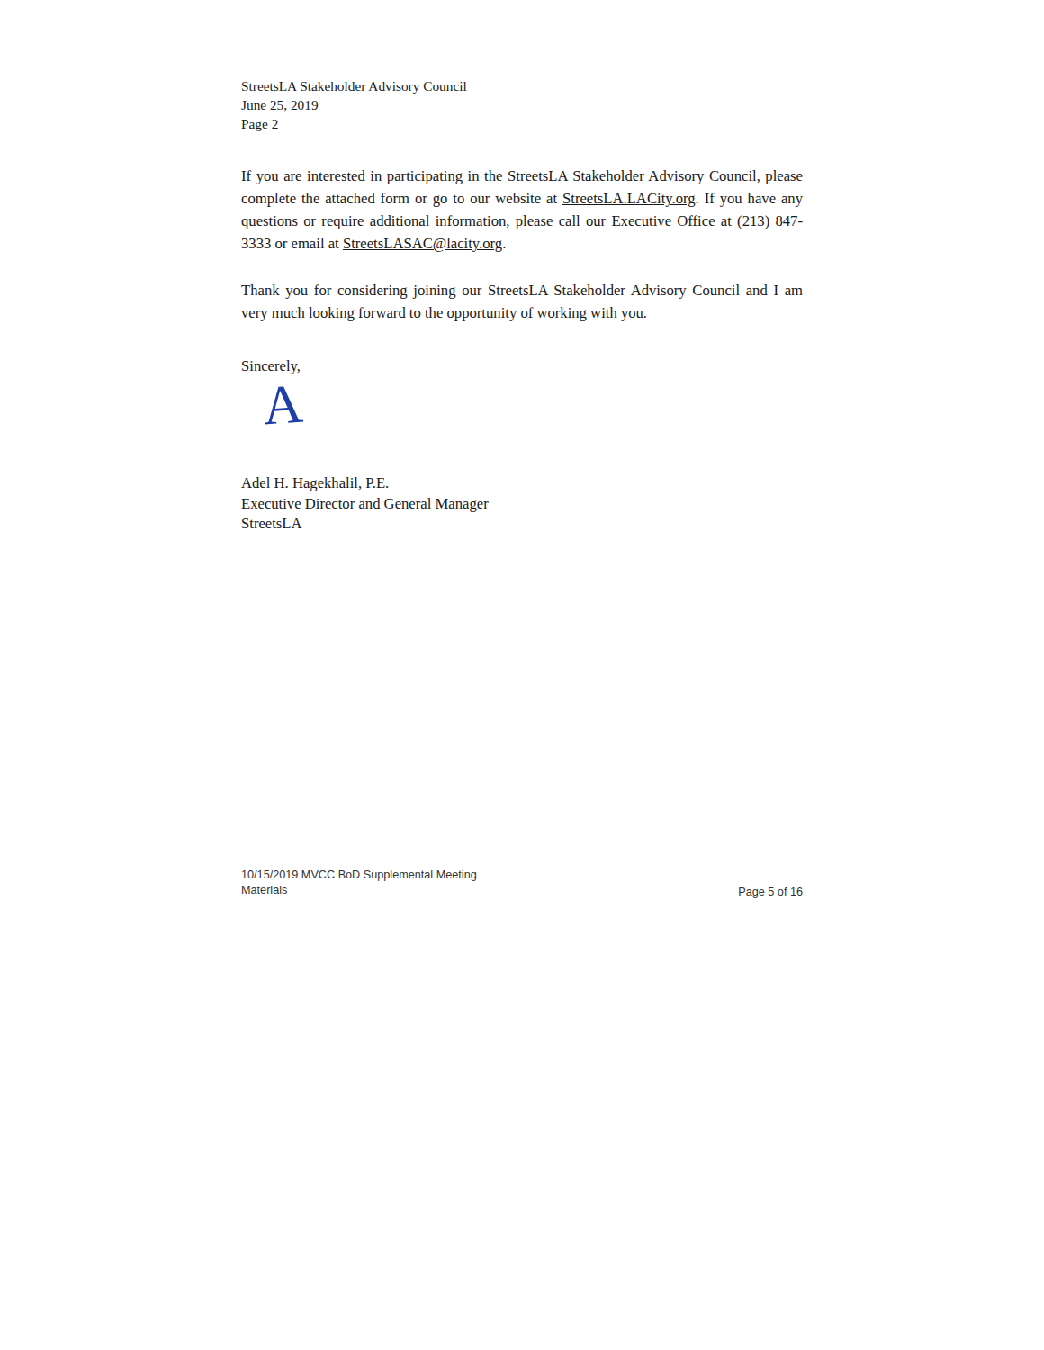StreetsLA Stakeholder Advisory Council
June 25, 2019
Page 2
If you are interested in participating in the StreetsLA Stakeholder Advisory Council, please complete the attached form or go to our website at StreetsLA.LACity.org. If you have any questions or require additional information, please call our Executive Office at (213) 847-3333 or email at StreetsLASAC@lacity.org.
Thank you for considering joining our StreetsLA Stakeholder Advisory Council and I am very much looking forward to the opportunity of working with you.
Sincerely,
A
Adel H. Hagekhalil, P.E.
Executive Director and General Manager
StreetsLA
10/15/2019 MVCC BoD Supplemental Meeting
Materials
Page 5 of 16